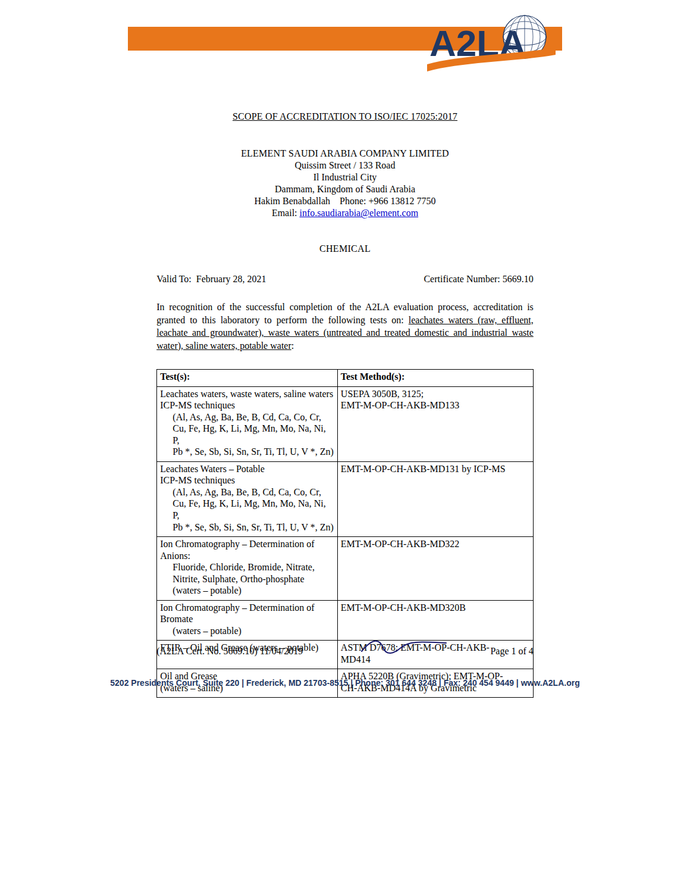A2LA
SCOPE OF ACCREDITATION TO ISO/IEC 17025:2017
ELEMENT SAUDI ARABIA COMPANY LIMITED
Quissim Street / 133 Road
Il Industrial City
Dammam, Kingdom of Saudi Arabia
Hakim Benabdallah Phone: +966 13812 7750
Email: info.saudiarabia@element.com
CHEMICAL
Valid To: February 28, 2021 Certificate Number: 5669.10
In recognition of the successful completion of the A2LA evaluation process, accreditation is granted to this laboratory to perform the following tests on: leachates waters (raw, effluent, leachate and groundwater), waste waters (untreated and treated domestic and industrial waste water), saline waters, potable water:
| Test(s): | Test Method(s): |
| --- | --- |
| Leachates waters, waste waters, saline waters ICP-MS techniques (Al, As, Ag, Ba, Be, B, Cd, Ca, Co, Cr, Cu, Fe, Hg, K, Li, Mg, Mn, Mo, Na, Ni, P, Pb *, Se, Sb, Si, Sn, Sr, Ti, Tl, U, V *, Zn) | USEPA 3050B, 3125; EMT-M-OP-CH-AKB-MD133 |
| Leachates Waters – Potable ICP-MS techniques (Al, As, Ag, Ba, Be, B, Cd, Ca, Co, Cr, Cu, Fe, Hg, K, Li, Mg, Mn, Mo, Na, Ni, P, Pb *, Se, Sb, Si, Sn, Sr, Ti, Tl, U, V *, Zn) | EMT-M-OP-CH-AKB-MD131 by ICP-MS |
| Ion Chromatography – Determination of Anions: Fluoride, Chloride, Bromide, Nitrate, Nitrite, Sulphate, Ortho-phosphate (waters – potable) | EMT-M-OP-CH-AKB-MD322 |
| Ion Chromatography – Determination of Bromate (waters – potable) | EMT-M-OP-CH-AKB-MD320B |
| FTIR – Oil and Grease (waters – potable) | ASTM D7678; EMT-M-OP-CH-AKB- MD414 |
| Oil and Grease (waters – saline) | APHA 5220B (Gravimetric); EMT-M-OP- CH-AKB-MD414A by Gravimetric |
(A2LA Cert. No. 5669.10) 11/04/2019 Page 1 of 4
5202 Presidents Court, Suite 220 | Frederick, MD 21703-8515 | Phone: 301 644 3248 | Fax: 240 454 9449 | www.A2LA.org